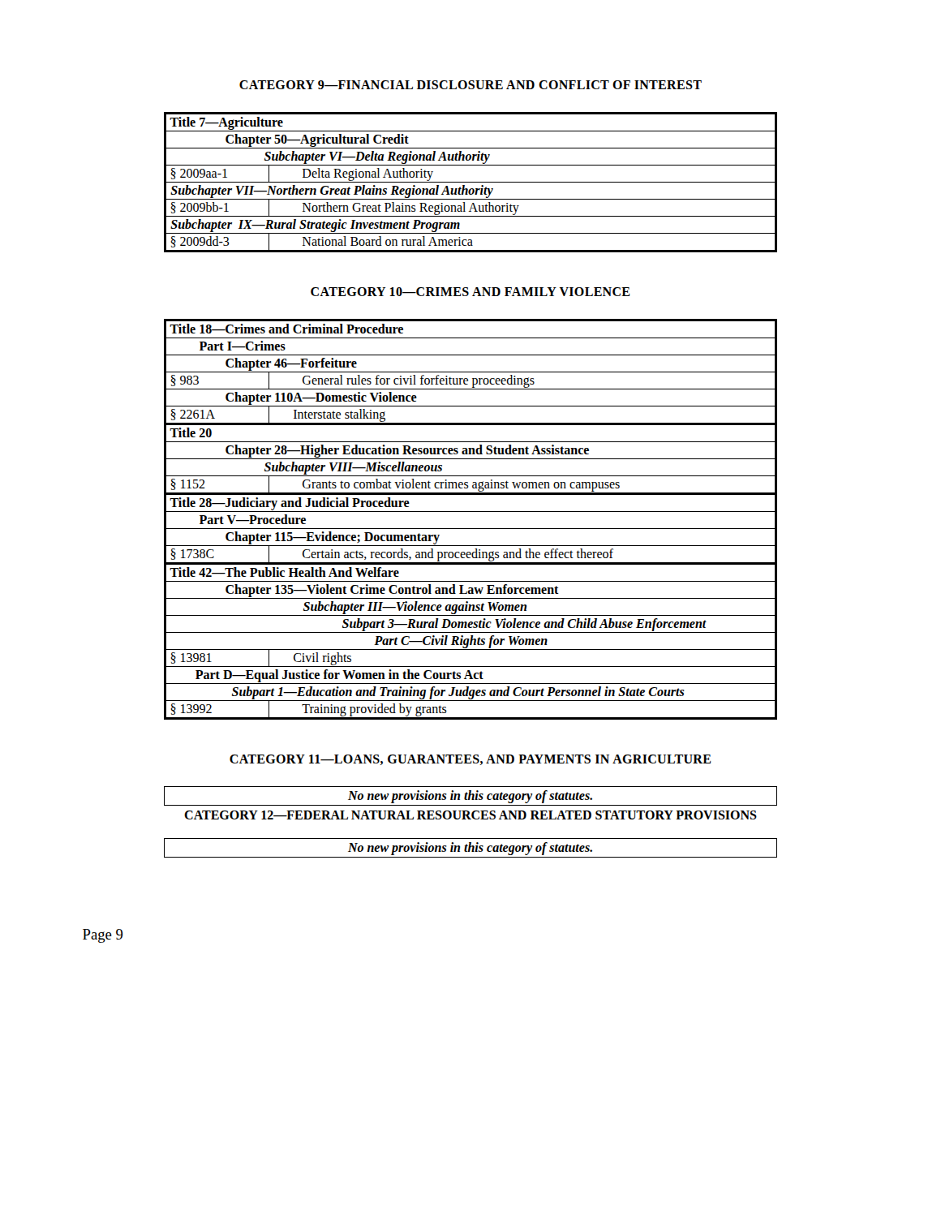CATEGORY 9—FINANCIAL DISCLOSURE AND CONFLICT OF INTEREST
| Title 7—Agriculture |
| Chapter 50—Agricultural Credit |
| Subchapter VI—Delta Regional Authority |
| § 2009aa-1 | Delta Regional Authority |
| Subchapter VII—Northern Great Plains Regional Authority |
| § 2009bb-1 | Northern Great Plains Regional Authority |
| Subchapter IX—Rural Strategic Investment Program |
| § 2009dd-3 | National Board on rural America |
CATEGORY 10—CRIMES AND FAMILY VIOLENCE
| Title 18—Crimes and Criminal Procedure |
| Part I—Crimes |
| Chapter 46—Forfeiture |
| § 983 | General rules for civil forfeiture proceedings |
| Chapter 110A—Domestic Violence |
| § 2261A | Interstate stalking |
| Title 20 |
| Chapter 28—Higher Education Resources and Student Assistance |
| Subchapter VIII—Miscellaneous |
| § 1152 | Grants to combat violent crimes against women on campuses |
| Title 28—Judiciary and Judicial Procedure |
| Part V—Procedure |
| Chapter 115—Evidence; Documentary |
| § 1738C | Certain acts, records, and proceedings and the effect thereof |
| Title 42—The Public Health And Welfare |
| Chapter 135—Violent Crime Control and Law Enforcement |
| Subchapter III—Violence against Women |
| Subpart 3—Rural Domestic Violence and Child Abuse Enforcement |
| Part C—Civil Rights for Women |
| § 13981 | Civil rights |
| Part D—Equal Justice for Women in the Courts Act |
| Subpart 1—Education and Training for Judges and Court Personnel in State Courts |
| § 13992 | Training provided by grants |
CATEGORY 11—LOANS, GUARANTEES, AND PAYMENTS IN AGRICULTURE
| No new provisions in this category of statutes. |
CATEGORY 12—FEDERAL NATURAL RESOURCES AND RELATED STATUTORY PROVISIONS
| No new provisions in this category of statutes. |
Page 9